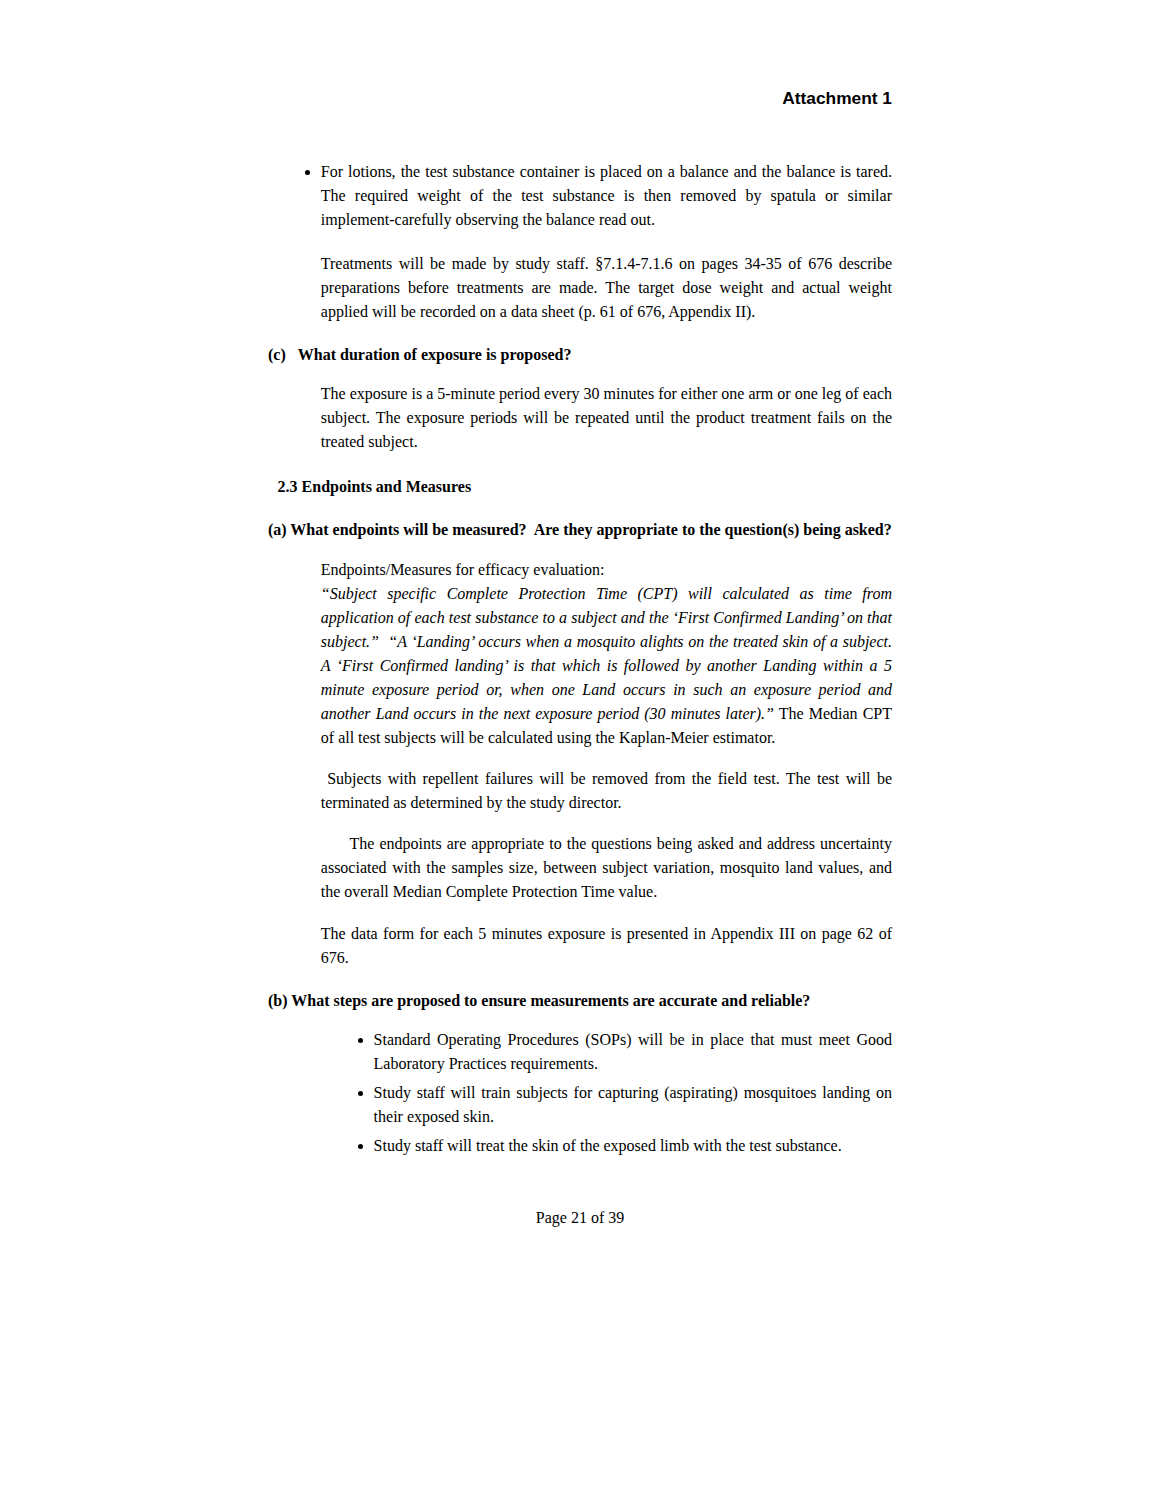Attachment 1
For lotions, the test substance container is placed on a balance and the balance is tared. The required weight of the test substance is then removed by spatula or similar implement-carefully observing the balance read out.
Treatments will be made by study staff. §7.1.4-7.1.6 on pages 34-35 of 676 describe preparations before treatments are made. The target dose weight and actual weight applied will be recorded on a data sheet (p. 61 of 676, Appendix II).
(c) What duration of exposure is proposed?
The exposure is a 5-minute period every 30 minutes for either one arm or one leg of each subject. The exposure periods will be repeated until the product treatment fails on the treated subject.
2.3 Endpoints and Measures
(a) What endpoints will be measured? Are they appropriate to the question(s) being asked?
Endpoints/Measures for efficacy evaluation:
“Subject specific Complete Protection Time (CPT) will calculated as time from application of each test substance to a subject and the ‘First Confirmed Landing’ on that subject.” “A ‘Landing’ occurs when a mosquito alights on the treated skin of a subject. A ‘First Confirmed landing’ is that which is followed by another Landing within a 5 minute exposure period or, when one Land occurs in such an exposure period and another Land occurs in the next exposure period (30 minutes later).” The Median CPT of all test subjects will be calculated using the Kaplan-Meier estimator.
Subjects with repellent failures will be removed from the field test. The test will be terminated as determined by the study director.
The endpoints are appropriate to the questions being asked and address uncertainty associated with the samples size, between subject variation, mosquito land values, and the overall Median Complete Protection Time value.
The data form for each 5 minutes exposure is presented in Appendix III on page 62 of 676.
(b) What steps are proposed to ensure measurements are accurate and reliable?
Standard Operating Procedures (SOPs) will be in place that must meet Good Laboratory Practices requirements.
Study staff will train subjects for capturing (aspirating) mosquitoes landing on their exposed skin.
Study staff will treat the skin of the exposed limb with the test substance.
Page 21 of 39